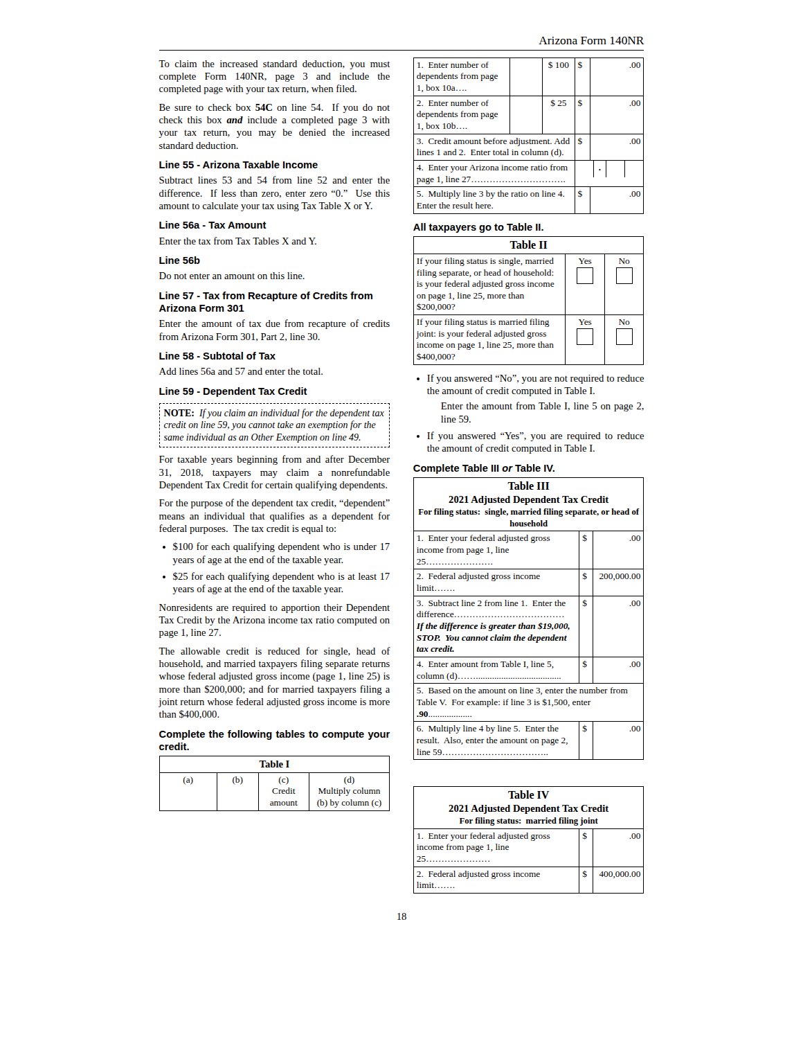Arizona Form 140NR
To claim the increased standard deduction, you must complete Form 140NR, page 3 and include the completed page with your tax return, when filed.
Be sure to check box 54C on line 54. If you do not check this box and include a completed page 3 with your tax return, you may be denied the increased standard deduction.
Line 55 - Arizona Taxable Income
Subtract lines 53 and 54 from line 52 and enter the difference. If less than zero, enter zero “0.” Use this amount to calculate your tax using Tax Table X or Y.
Line 56a - Tax Amount
Enter the tax from Tax Tables X and Y.
Line 56b
Do not enter an amount on this line.
Line 57 - Tax from Recapture of Credits from Arizona Form 301
Enter the amount of tax due from recapture of credits from Arizona Form 301, Part 2, line 30.
Line 58 - Subtotal of Tax
Add lines 56a and 57 and enter the total.
Line 59 - Dependent Tax Credit
NOTE: If you claim an individual for the dependent tax credit on line 59, you cannot take an exemption for the same individual as an Other Exemption on line 49.
For taxable years beginning from and after December 31, 2018, taxpayers may claim a nonrefundable Dependent Tax Credit for certain qualifying dependents.
For the purpose of the dependent tax credit, “dependent” means an individual that qualifies as a dependent for federal purposes. The tax credit is equal to:
$100 for each qualifying dependent who is under 17 years of age at the end of the taxable year.
$25 for each qualifying dependent who is at least 17 years of age at the end of the taxable year.
Nonresidents are required to apportion their Dependent Tax Credit by the Arizona income tax ratio computed on page 1, line 27.
The allowable credit is reduced for single, head of household, and married taxpayers filing separate returns whose federal adjusted gross income (page 1, line 25) is more than $200,000; and for married taxpayers filing a joint return whose federal adjusted gross income is more than $400,000.
Complete the following tables to compute your credit.
| Table I |
| (a) | (b) | (c) Credit amount | (d) Multiply column (b) by column (c) |
| 1. Enter number of dependents from page 1, box 10a…. | | $ 100 | $ | .00 |
| 2. Enter number of dependents from page 1, box 10b…. | | $ 25 | $ | .00 |
| 3. Credit amount before adjustment. Add lines 1 and 2. Enter total in column (d). | $ | .00 |
| 4. Enter your Arizona income ratio from page 1, line 27…………………………. | / / . / / / |
| 5. Multiply line 3 by the ratio on line 4. Enter the result here. | $ | .00 |
All taxpayers go to Table II.
| Table II |
| If your filing status is single, married filing separate, or head of household: is your federal adjusted gross income on page 1, line 25, more than $200,000? | Yes | No |
| If your filing status is married filing joint: is your federal adjusted gross income on page 1, line 25, more than $400,000? | Yes | No |
If you answered “No”, you are not required to reduce the amount of credit computed in Table I.
Enter the amount from Table I, line 5 on page 2, line 59.
If you answered “Yes”, you are required to reduce the amount of credit computed in Table I.
Complete Table III or Table IV.
| Table III 2021 Adjusted Dependent Tax Credit For filing status: single, married filing separate, or head of household |
| 1. Enter your federal adjusted gross income from page 1, line 25…………………. | $ | .00 |
| 2. Federal adjusted gross income limit……. | $ | 200,000.00 |
| 3. Subtract line 2 from line 1. Enter the difference……………………………… If the difference is greater than $19,000, STOP. You cannot claim the dependent tax credit. | $ | .00 |
| 4. Enter amount from Table I, line 5, column (d)……..................................... | $ | .00 |
| 5. Based on the amount on line 3, enter the number from Table V. For example: if line 3 is $1,500, enter .90 ................... |
| 6. Multiply line 4 by line 5. Enter the result. Also, enter the amount on page 2, line 59…………………………….. | $ | .00 |
| Table IV 2021 Adjusted Dependent Tax Credit For filing status: married filing joint |
| 1. Enter your federal adjusted gross income from page 1, line 25………………… | $ | .00 |
| 2. Federal adjusted gross income limit……. | $ | 400,000.00 |
18